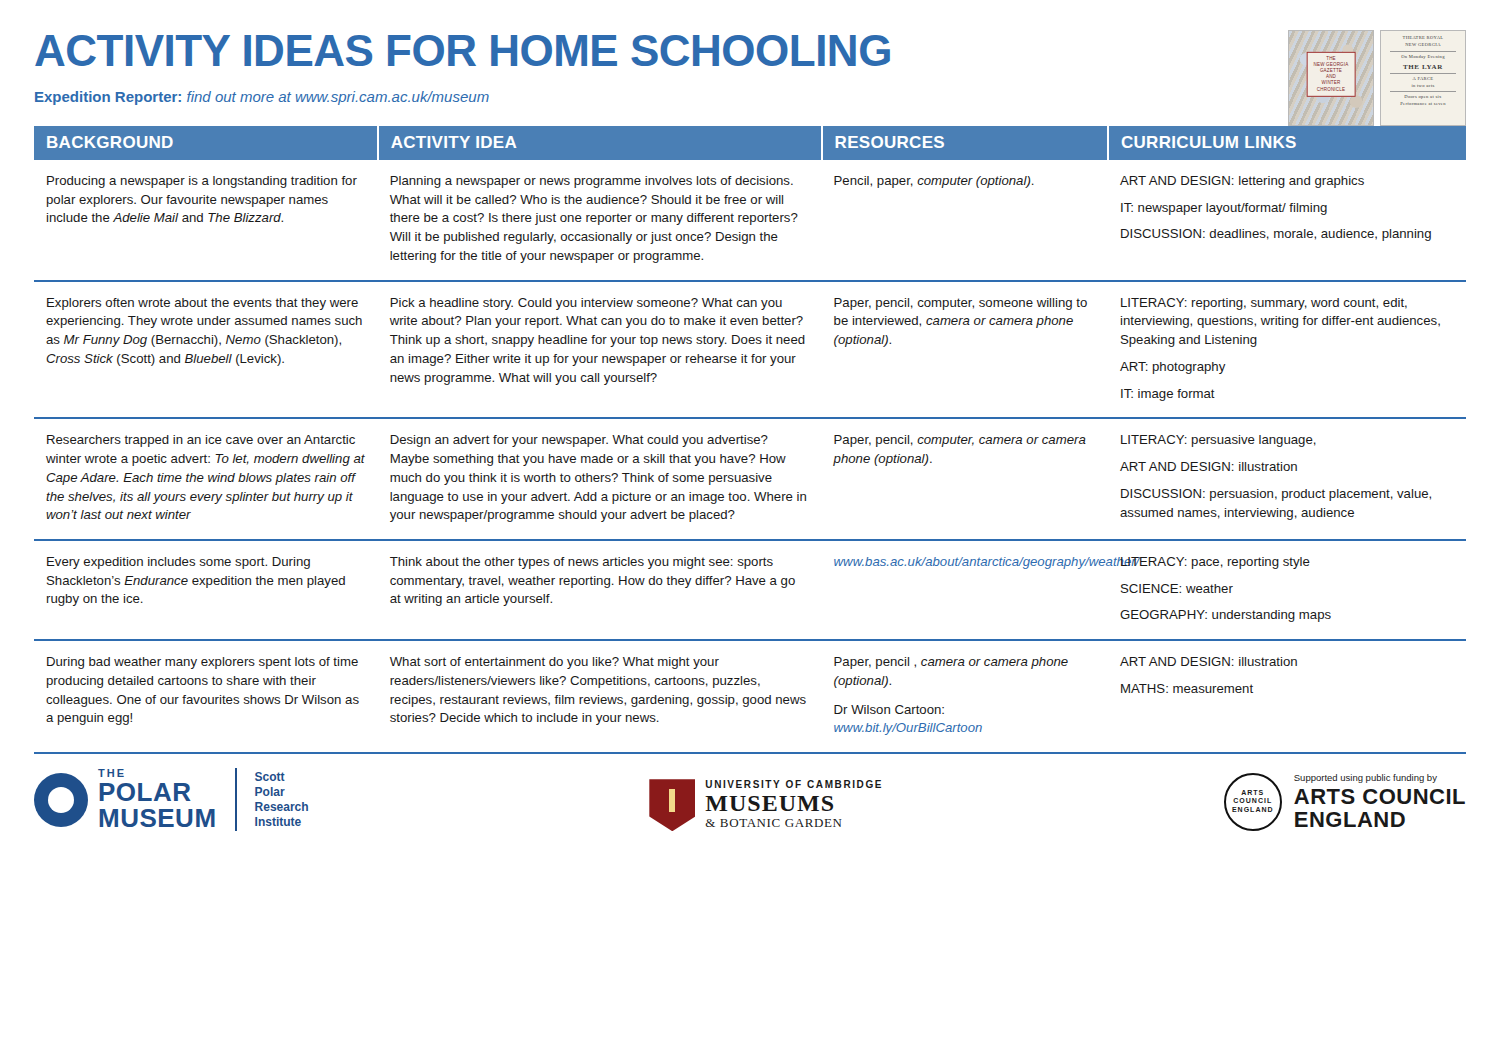ACTIVITY IDEAS FOR HOME SCHOOLING
Expedition Reporter: find out more at www.spri.cam.ac.uk/museum
THE
NEW GEORGIA
GAZETTE
AND
WINTER CHRONICLE
THEATRE ROYAL
NEW GEORGIA
On Monday Evening
THE LYAR
A FARCE
in two acts
Doors open at six
Performance at seven
| BACKGROUND | ACTIVITY IDEA | RESOURCES | CURRICULUM LINKS |
| --- | --- | --- | --- |
| Producing a newspaper is a longstanding tradition for polar explorers. Our favourite newspaper names include the Adelie Mail and The Blizzard . | Planning a newspaper or news programme involves lots of decisions. What will it be called? Who is the audience? Should it be free or will there be a cost? Is there just one reporter or many different reporters? Will it be published regularly, occasionally or just once? Design the lettering for the title of your newspaper or programme. | Pencil, paper, computer (optional) . | ART AND DESIGN: lettering and graphics IT: newspaper layout/format/ filming DISCUSSION: deadlines, morale, audience, planning |
| Explorers often wrote about the events that they were experiencing. They wrote under assumed names such as Mr Funny Dog (Bernacchi), Nemo (Shackleton), Cross Stick (Scott) and Bluebell (Levick). | Pick a headline story. Could you interview someone? What can you write about? Plan your report. What can you do to make it even better? Think up a short, snappy headline for your top news story. Does it need an image? Either write it up for your newspaper or rehearse it for your news programme. What will you call yourself? | Paper, pencil, computer, someone willing to be interviewed, camera or camera phone (optional) . | LITERACY: reporting, summary, word count, edit, interviewing, questions, writing for differ-ent audiences, Speaking and Listening ART: photography IT: image format |
| Researchers trapped in an ice cave over an Antarctic winter wrote a poetic advert: To let, modern dwelling at Cape Adare. Each time the wind blows plates rain off the shelves, its all yours every splinter but hurry up it won’t last out next winter | Design an advert for your newspaper. What could you advertise? Maybe something that you have made or a skill that you have? How much do you think it is worth to others? Think of some persuasive language to use in your advert. Add a picture or an image too. Where in your newspaper/programme should your advert be placed? | Paper, pencil, computer, camera or camera phone (optional) . | LITERACY: persuasive language, ART AND DESIGN: illustration DISCUSSION: persuasion, product placement, value, assumed names, interviewing, audience |
| Every expedition includes some sport. During Shackleton’s Endurance expedition the men played rugby on the ice. | Think about the other types of news articles you might see: sports commentary, travel, weather reporting. How do they differ? Have a go at writing an article yourself. | www.bas.ac.uk/about/antarctica/geography/weather/ | LITERACY: pace, reporting style SCIENCE: weather GEOGRAPHY: understanding maps |
| During bad weather many explorers spent lots of time producing detailed cartoons to share with their colleagues. One of our favourites shows Dr Wilson as a penguin egg! | What sort of entertainment do you like? What might your readers/listeners/viewers like? Competitions, cartoons, puzzles, recipes, restaurant reviews, film reviews, gardening, gossip, good news stories? Decide which to include in your news. | Paper, pencil , camera or camera phone (optional) . Dr Wilson Cartoon: www.bit.ly/OurBillCartoon | ART AND DESIGN: illustration MATHS: measurement |
THE
POLAR
MUSEUM
Scott
Polar
Research
Institute
UNIVERSITY OF CAMBRIDGE
MUSEUMS
& BOTANIC GARDEN
ARTS
COUNCIL
ENGLAND
Supported using public funding by
ARTS COUNCIL
ENGLAND